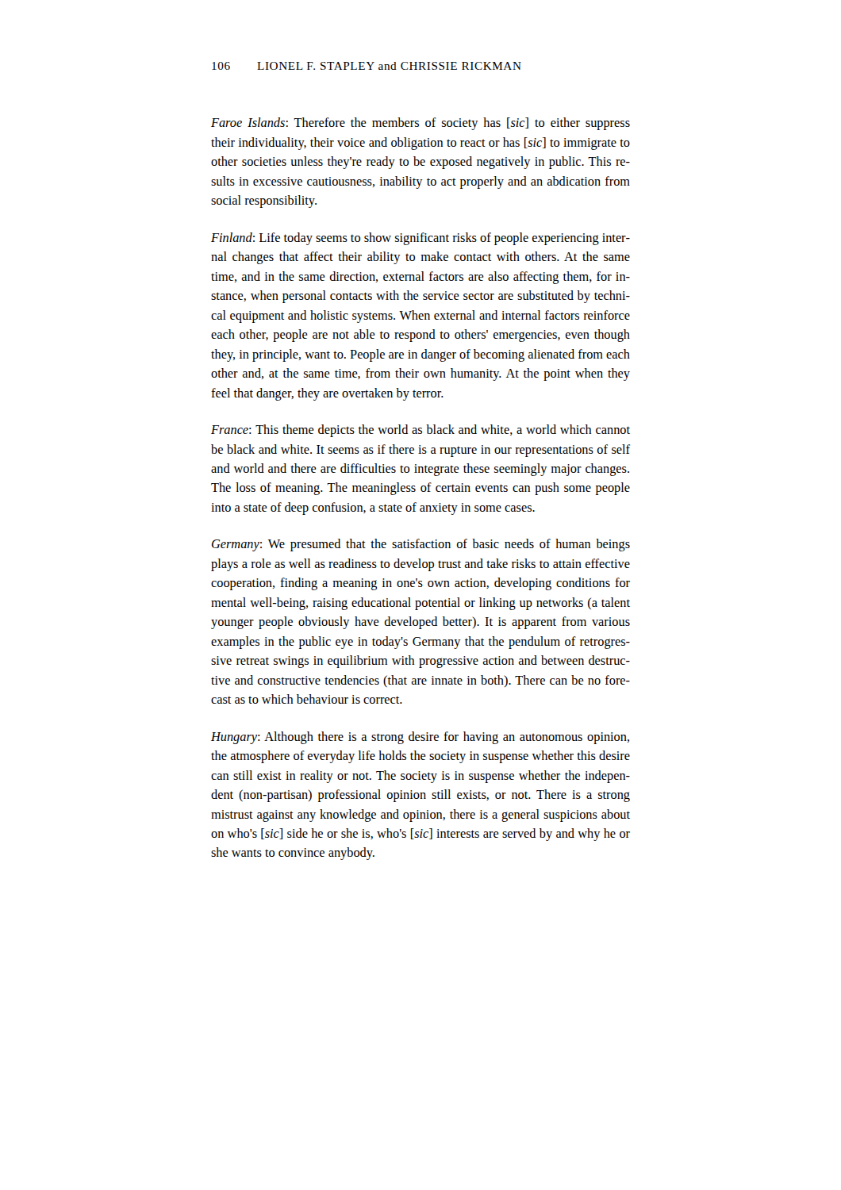106 LIONEL F. STAPLEY and CHRISSIE RICKMAN
Faroe Islands: Therefore the members of society has [sic] to either suppress their individuality, their voice and obligation to react or has [sic] to immigrate to other societies unless they're ready to be exposed negatively in public. This results in excessive cautiousness, inability to act properly and an abdication from social responsibility.
Finland: Life today seems to show significant risks of people experiencing internal changes that affect their ability to make contact with others. At the same time, and in the same direction, external factors are also affecting them, for instance, when personal contacts with the service sector are substituted by technical equipment and holistic systems. When external and internal factors reinforce each other, people are not able to respond to others' emergencies, even though they, in principle, want to. People are in danger of becoming alienated from each other and, at the same time, from their own humanity. At the point when they feel that danger, they are overtaken by terror.
France: This theme depicts the world as black and white, a world which cannot be black and white. It seems as if there is a rupture in our representations of self and world and there are difficulties to integrate these seemingly major changes. The loss of meaning. The meaningless of certain events can push some people into a state of deep confusion, a state of anxiety in some cases.
Germany: We presumed that the satisfaction of basic needs of human beings plays a role as well as readiness to develop trust and take risks to attain effective cooperation, finding a meaning in one's own action, developing conditions for mental well-being, raising educational potential or linking up networks (a talent younger people obviously have developed better). It is apparent from various examples in the public eye in today's Germany that the pendulum of retrogressive retreat swings in equilibrium with progressive action and between destructive and constructive tendencies (that are innate in both). There can be no forecast as to which behaviour is correct.
Hungary: Although there is a strong desire for having an autonomous opinion, the atmosphere of everyday life holds the society in suspense whether this desire can still exist in reality or not. The society is in suspense whether the independent (non-partisan) professional opinion still exists, or not. There is a strong mistrust against any knowledge and opinion, there is a general suspicions about on who's [sic] side he or she is, who's [sic] interests are served by and why he or she wants to convince anybody.